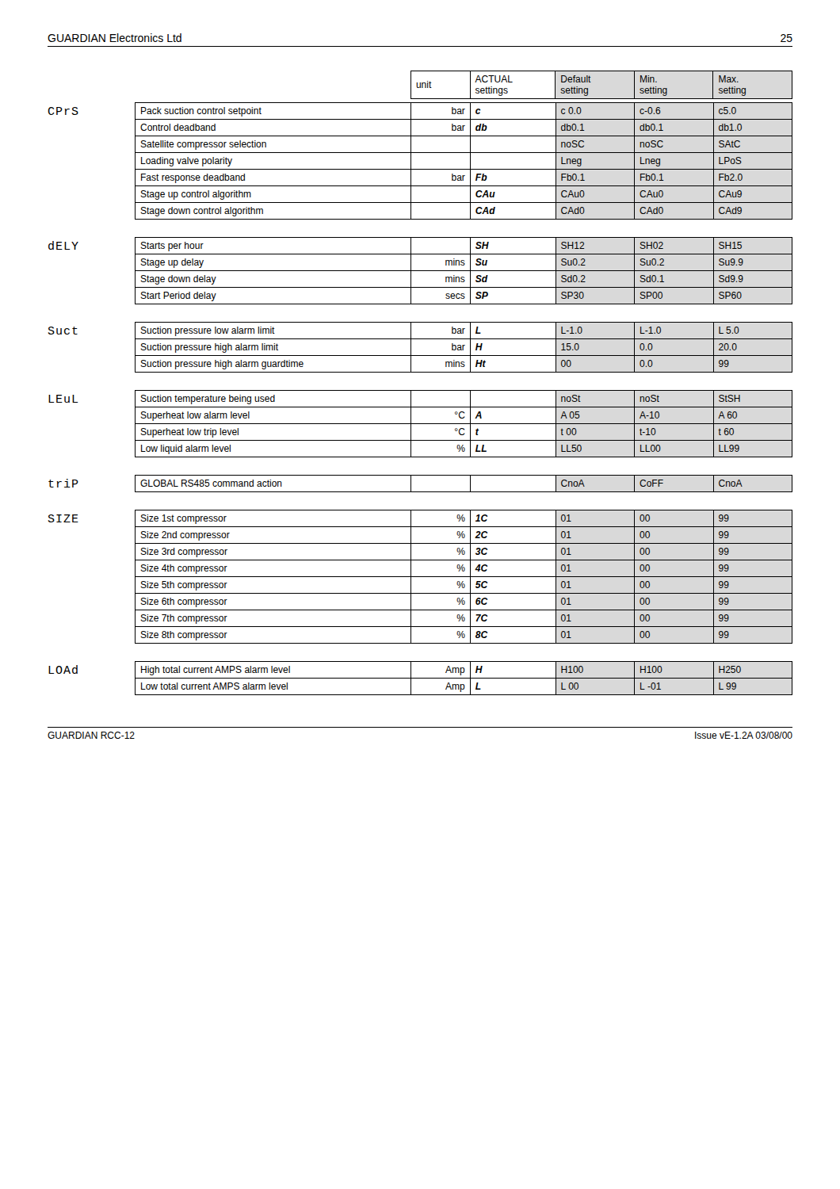GUARDIAN Electronics Ltd 25
| | unit | ACTUAL settings | Default setting | Min. setting | Max. setting |
| --- | --- | --- | --- | --- | --- |
CPrS
| Pack suction control setpoint | bar | c | c 0.0 | c‑0.6 | c5.0 |
| Control deadband | bar | db | db0.1 | db0.1 | db1.0 |
| Satellite compressor selection | | | noSC | noSC | SAtC |
| Loading valve polarity | | | Lneg | Lneg | LPoS |
| Fast response deadband | bar | Fb | Fb0.1 | Fb0.1 | Fb2.0 |
| Stage up control algorithm | | CAu | CAu0 | CAu0 | CAu9 |
| Stage down control algorithm | | CAd | CAd0 | CAd0 | CAd9 |
dELY
| Starts per hour | | SH | SH12 | SH02 | SH15 |
| Stage up delay | mins | Su | Su0.2 | Su0.2 | Su9.9 |
| Stage down delay | mins | Sd | Sd0.2 | Sd0.1 | Sd9.9 |
| Start Period delay | secs | SP | SP30 | SP00 | SP60 |
Suct
| Suction pressure low alarm limit | bar | L | L‑1.0 | L‑1.0 | L 5.0 |
| Suction pressure high alarm limit | bar | H | 15.0 | 0.0 | 20.0 |
| Suction pressure high alarm guardtime | mins | Ht | 00 | 0.0 | 99 |
LEuL
| Suction temperature being used | | | noSt | noSt | StSH |
| Superheat low alarm level | °C | A | A 05 | A‑10 | A 60 |
| Superheat low trip level | °C | t | t 00 | t‑10 | t 60 |
| Low liquid alarm level | % | LL | LL50 | LL00 | LL99 |
triP
| GLOBAL RS485 command action | | | CnoA | CoFF | CnoA |
SIZE
| Size 1st compressor | % | 1C | 01 | 00 | 99 |
| Size 2nd compressor | % | 2C | 01 | 00 | 99 |
| Size 3rd compressor | % | 3C | 01 | 00 | 99 |
| Size 4th compressor | % | 4C | 01 | 00 | 99 |
| Size 5th compressor | % | 5C | 01 | 00 | 99 |
| Size 6th compressor | % | 6C | 01 | 00 | 99 |
| Size 7th compressor | % | 7C | 01 | 00 | 99 |
| Size 8th compressor | % | 8C | 01 | 00 | 99 |
LOAd
| High total current AMPS alarm level | Amp | H | H100 | H100 | H250 |
| Low total current AMPS alarm level | Amp | L | L 00 | L ‑01 | L 99 |
GUARDIAN RCC-12 Issue vE-1.2A 03/08/00